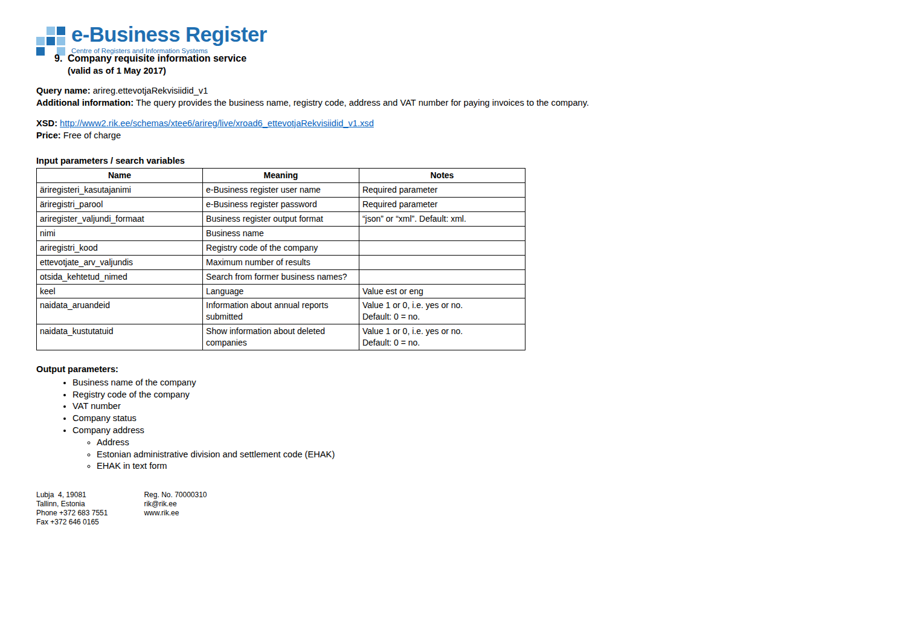e-Business Register
Centre of Registers and Information Systems
9. Company requisite information service
(valid as of 1 May 2017)
Query name: arireg.ettevotjaRekvisiidid_v1
Additional information: The query provides the business name, registry code, address and VAT number for paying invoices to the company.
XSD: http://www2.rik.ee/schemas/xtee6/arireg/live/xroad6_ettevotjaRekvisiidid_v1.xsd
Price: Free of charge
Input parameters / search variables
| Name | Meaning | Notes |
| --- | --- | --- |
| äriregisteri_kasutajanimi | e-Business register user name | Required parameter |
| äriregistri_parool | e-Business register password | Required parameter |
| ariregister_valjundi_formaat | Business register output format | “json” or “xml”. Default: xml. |
| nimi | Business name | |
| ariregistri_kood | Registry code of the company | |
| ettevotjate_arv_valjundis | Maximum number of results | |
| otsida_kehtetud_nimed | Search from former business names? | |
| keel | Language | Value est or eng |
| naidata_aruandeid | Information about annual reports submitted | Value 1 or 0, i.e. yes or no. Default: 0 = no. |
| naidata_kustutatuid | Show information about deleted companies | Value 1 or 0, i.e. yes or no. Default: 0 = no. |
Output parameters:
Business name of the company
Registry code of the company
VAT number
Company status
Company address
Address
Estonian administrative division and settlement code (EHAK)
EHAK in text form
Lubja 4, 19081
Tallinn, Estonia
Phone +372 683 7551
Fax +372 646 0165
Reg. No. 70000310
rik@rik.ee
www.rik.ee